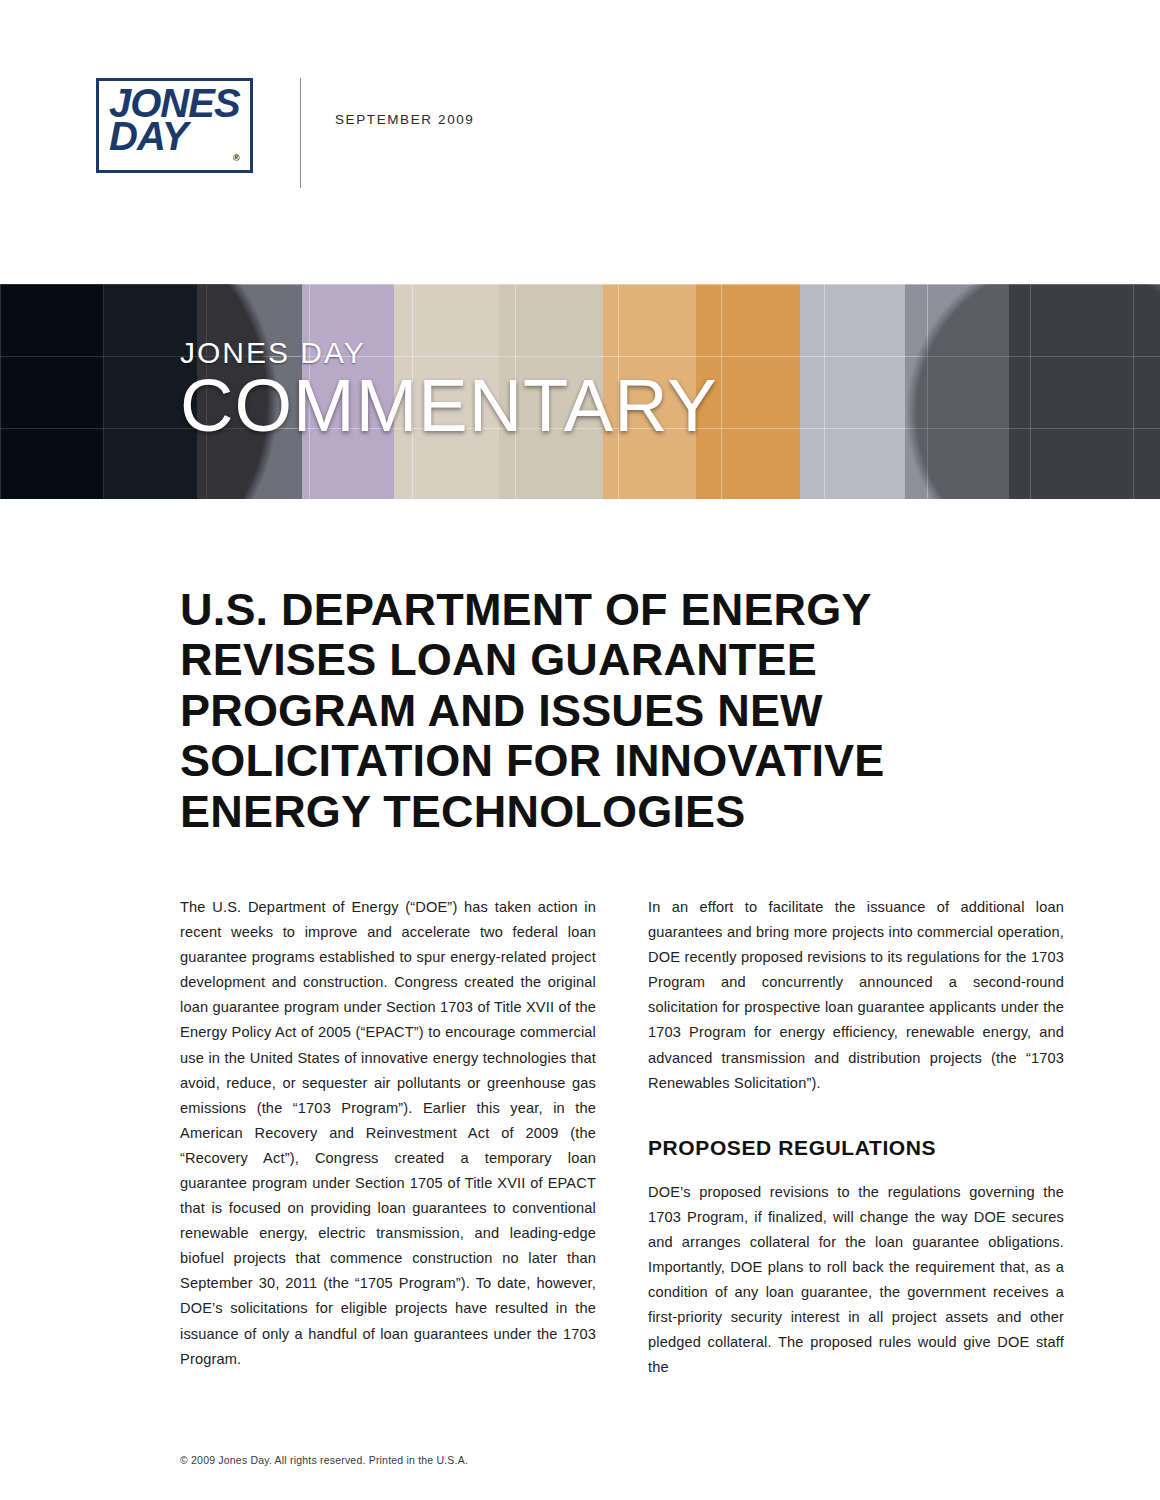JONES DAY
®
SEPTEMBER 2009
JONES DAY
COMMENTARY
U.S. Department of Energy Revises Loan Guarantee Program and Issues New Solicitation for Innovative Energy Technologies
The U.S. Department of Energy (“DOE”) has taken action in recent weeks to improve and accelerate two federal loan guarantee programs established to spur energy-related project development and construction. Congress created the original loan guarantee program under Section 1703 of Title XVII of the Energy Policy Act of 2005 (“EPACT”) to encourage commercial use in the United States of innovative energy technologies that avoid, reduce, or sequester air pollutants or greenhouse gas emissions (the “1703 Program”). Earlier this year, in the American Recovery and Reinvestment Act of 2009 (the “Recovery Act”), Congress created a temporary loan guarantee program under Section 1705 of Title XVII of EPACT that is focused on providing loan guarantees to conventional renewable energy, electric transmission, and leading-edge biofuel projects that commence construction no later than September 30, 2011 (the “1705 Program”). To date, however, DOE’s solicitations for eligible projects have resulted in the issuance of only a handful of loan guarantees under the 1703 Program.
In an effort to facilitate the issuance of additional loan guarantees and bring more projects into commercial operation, DOE recently proposed revisions to its regulations for the 1703 Program and concurrently announced a second-round solicitation for prospective loan guarantee applicants under the 1703 Program for energy efficiency, renewable energy, and advanced transmission and distribution projects (the “1703 Renewables Solicitation”).
Proposed Regulations
DOE’s proposed revisions to the regulations governing the 1703 Program, if finalized, will change the way DOE secures and arranges collateral for the loan guarantee obligations. Importantly, DOE plans to roll back the requirement that, as a condition of any loan guarantee, the government receives a first-priority security interest in all project assets and other pledged collateral. The proposed rules would give DOE staff the
© 2009 Jones Day. All rights reserved. Printed in the U.S.A.